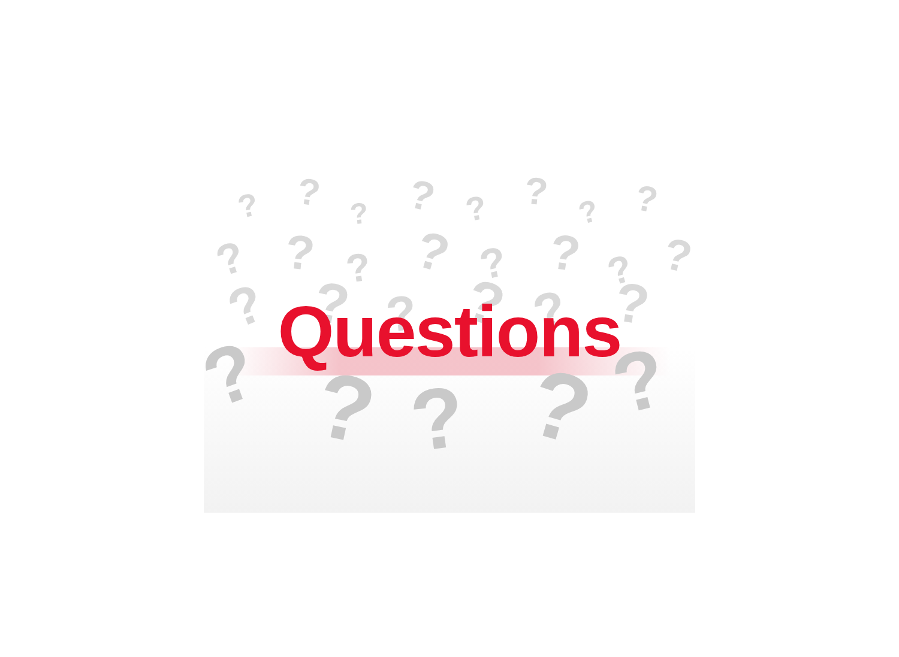? ? ? ? ? ? ? ? ? ? ? ? ? ? ? ? ? ? ? ? ? ? Questions ? ? ? ? ?